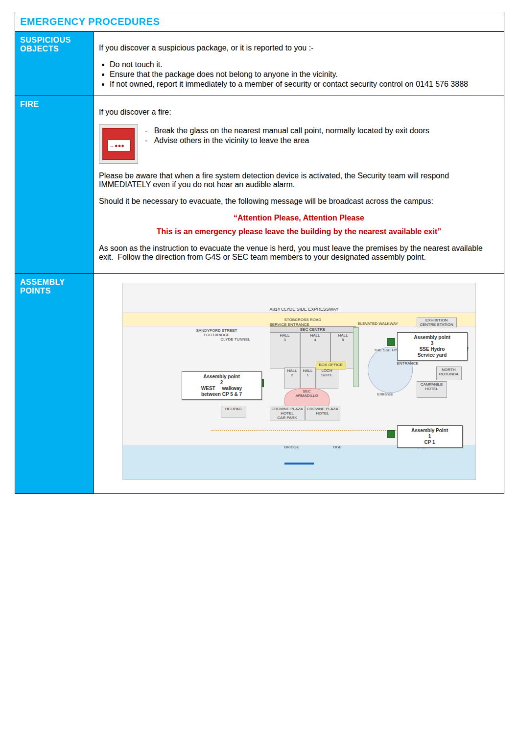| EMERGENCY PROCEDURES |
| SUSPICIOUS OBJECTS | If you discover a suspicious package, or it is reported to you :- Do not touch it. Ensure that the package does not belong to anyone in the vicinity. If not owned, report it immediately to a member of security or contact security control on 0141 576 3888 |
| FIRE | If you discover a fire: →●●● Break the glass on the nearest manual call point, normally located by exit doors Advise others in the vicinity to leave the area Please be aware that when a fire system detection device is activated, the Security team will respond IMMEDIATELY even if you do not hear an audible alarm. Should it be necessary to evacuate, the following message will be broadcast across the campus: “Attention Please, Attention Please This is an emergency please leave the building by the nearest available exit” As soon as the instruction to evacuate the venue is herd, you must leave the premises by the nearest available exit. Follow the direction from G4S or SEC team members to your designated assembly point. |
| ASSEMBLY POINTS | A814 CLYDE SIDE EXPRESSWAY EXHIBITION CENTRE STATION SANDYFORD STREET FOOTBRIDGE CLYDE TUNNEL STOBCROSS ROAD SERVICE ENTRANCE ELEVATED WALKWAY SEC CENTRE HALL 3 HALL 4 HALL 5 HALL 2 HALL 1 LOCH SUITE BOX OFFICE SEC ARMADILLO THE SSE HYDRO CAMPANILE HOTEL NORTH ROTUNDA CROWNE PLAZA HOTEL CAR PARK CROWNE PLAZA HOTEL HELIPAD Entrance SERVICE ENTRANCE CP 5 & 7 BRIDGE DGE CP 1 y of Assembly Point 1 CP 1 Assembly point 2 WEST walkway between CP 5 & 7 Assembly point 3 SSE Hydro Service yard |